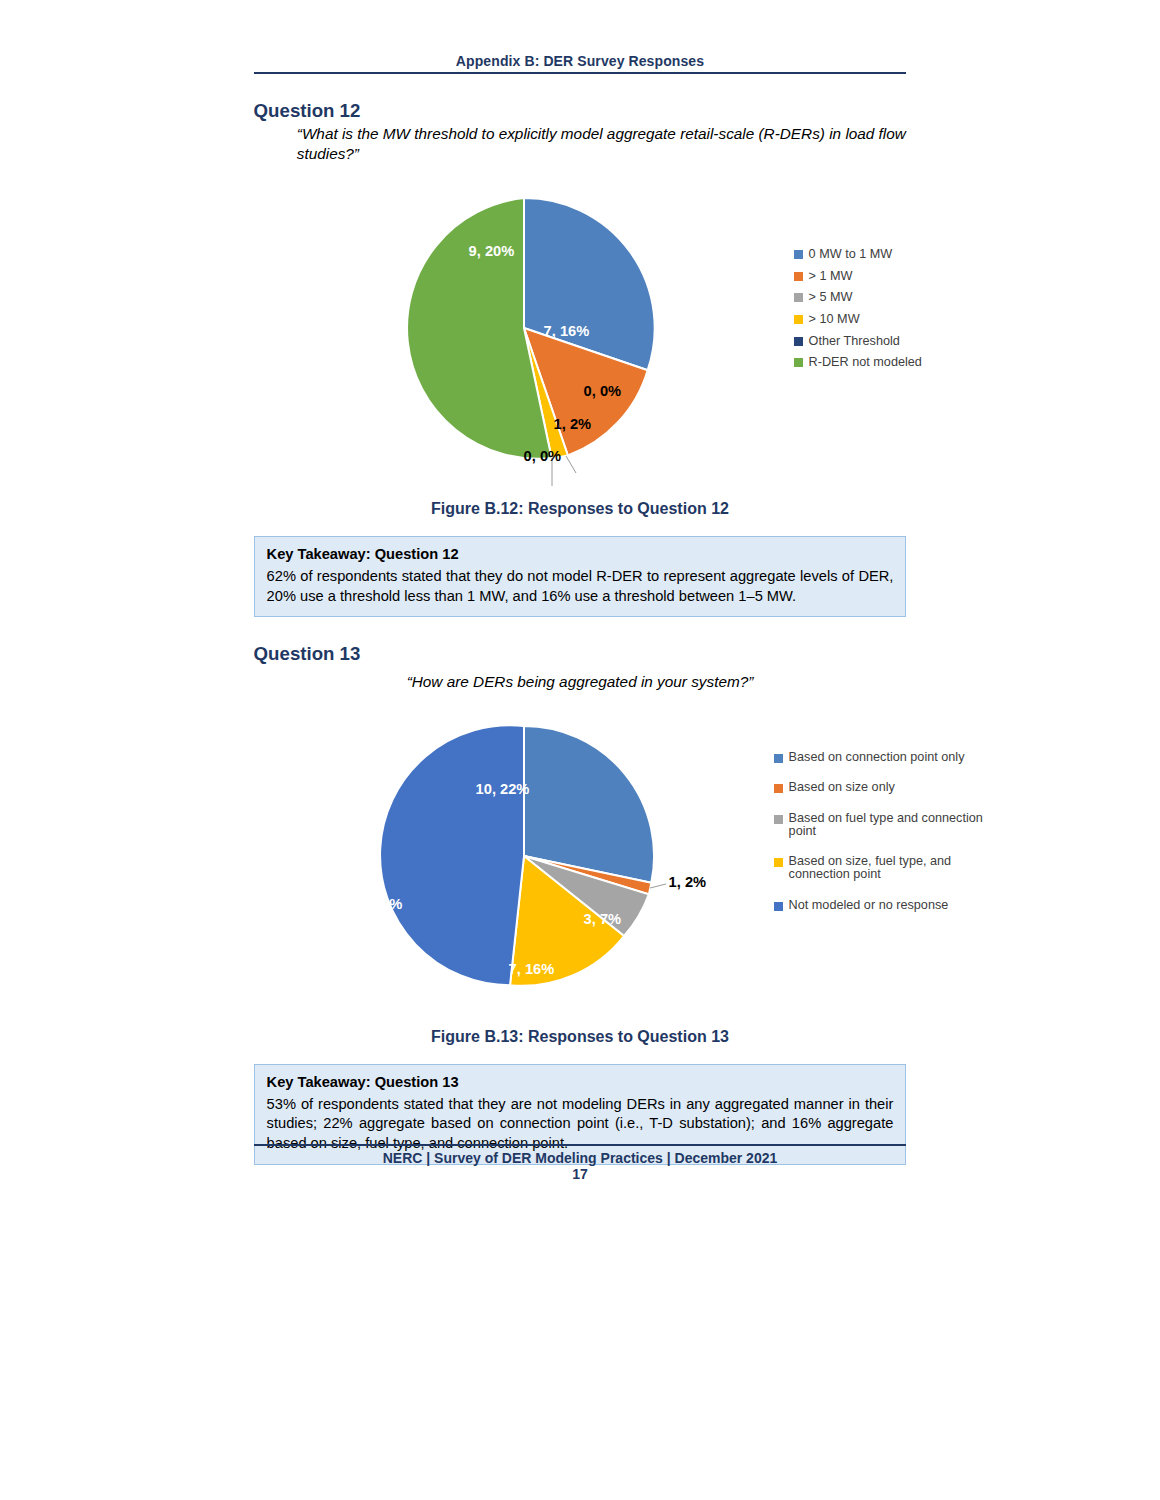Appendix B: DER Survey Responses
Question 12
“What is the MW threshold to explicitly model aggregate retail-scale (R-DERs) in load flow studies?”
9, 20%
7, 16%
28, 62%
0, 0%
1, 2%
0, 0%
0 MW to 1 MW
> 1 MW
> 5 MW
> 10 MW
Other Threshold
R-DER not modeled
Figure B.12: Responses to Question 12
Key Takeaway: Question 12
62% of respondents stated that they do not model R-DER to represent aggregate levels of DER, 20% use a threshold less than 1 MW, and 16% use a threshold between 1–5 MW.
Question 13
“How are DERs being aggregated in your system?”
10, 22%
1, 2%
3, 7%
7, 16%
24, 53%
Based on connection point only
Based on size only
Based on fuel type and connection
point
Based on size, fuel type, and
connection point
Not modeled or no response
Figure B.13: Responses to Question 13
Key Takeaway: Question 13
53% of respondents stated that they are not modeling DERs in any aggregated manner in their studies; 22% aggregate based on connection point (i.e., T-D substation); and 16% aggregate based on size, fuel type, and connection point.
NERC | Survey of DER Modeling Practices | December 2021
17